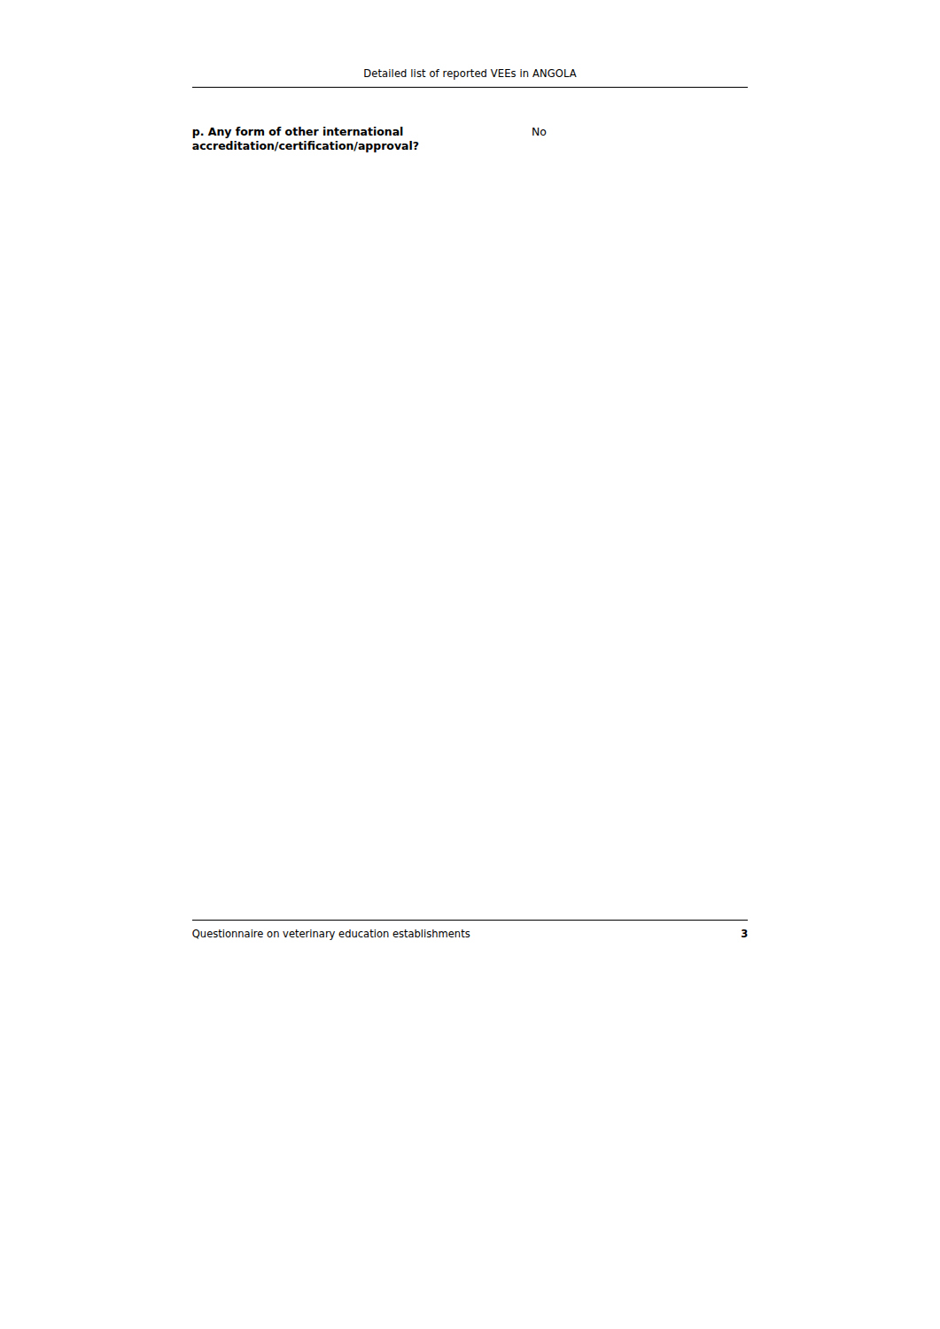Detailed list of reported VEEs in ANGOLA
p. Any form of other international accreditation/certification/approval?
No
Questionnaire on veterinary education establishments 3